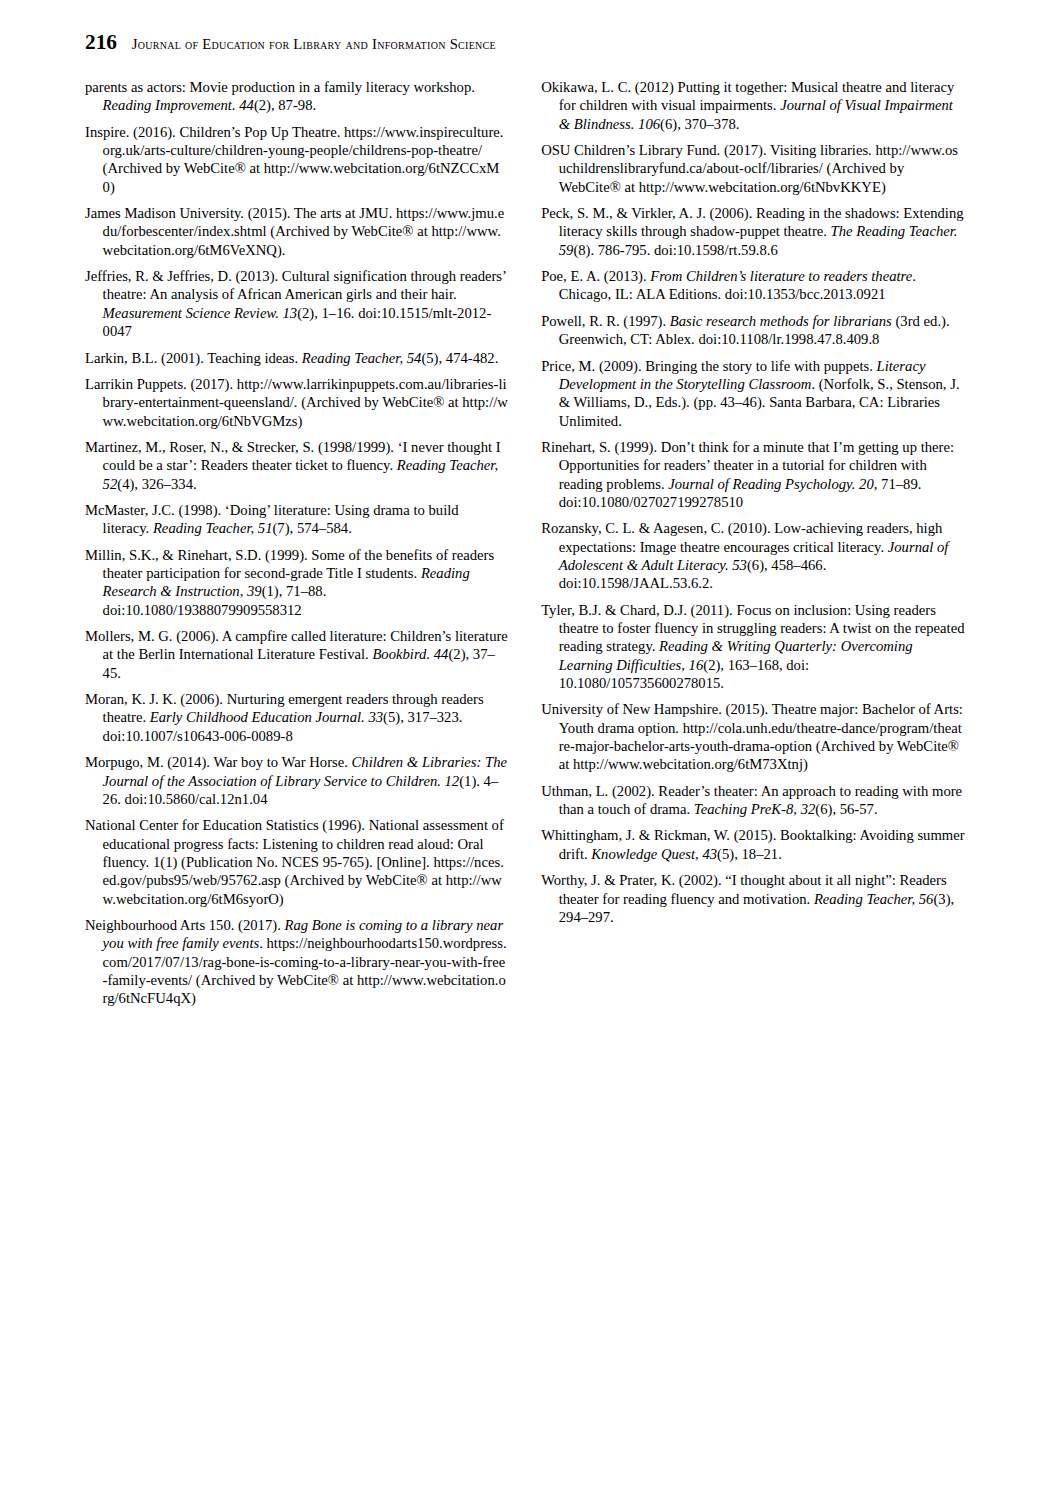216 Journal of Education for Library and Information Science
parents as actors: Movie production in a family literacy workshop. Reading Improvement. 44(2), 87-98.
Inspire. (2016). Children’s Pop Up Theatre. https://www.inspireculture.org.uk/arts-culture/children-young-people/childrens-pop-theatre/ (Archived by WebCite® at http://www.webcitation.org/6tNZCCxM0)
James Madison University. (2015). The arts at JMU. https://www.jmu.edu/forbescenter/index.shtml (Archived by WebCite® at http://www.webcitation.org/6tM6VeXNQ).
Jeffries, R. & Jeffries, D. (2013). Cultural signification through readers’ theatre: An analysis of African American girls and their hair. Measurement Science Review. 13(2), 1–16. doi:10.1515/mlt-2012-0047
Larkin, B.L. (2001). Teaching ideas. Reading Teacher, 54(5), 474-482.
Larrikin Puppets. (2017). http://www.larrikinpuppets.com.au/libraries-library-entertainment-queensland/. (Archived by WebCite® at http://www.webcitation.org/6tNbVGMzs)
Martinez, M., Roser, N., & Strecker, S. (1998/1999). ‘I never thought I could be a star’: Readers theater ticket to fluency. Reading Teacher, 52(4), 326–334.
McMaster, J.C. (1998). ‘Doing’ literature: Using drama to build literacy. Reading Teacher, 51(7), 574–584.
Millin, S.K., & Rinehart, S.D. (1999). Some of the benefits of readers theater participation for second-grade Title I students. Reading Research & Instruction, 39(1), 71–88. doi:10.1080/19388079909558312
Mollers, M. G. (2006). A campfire called literature: Children’s literature at the Berlin International Literature Festival. Bookbird. 44(2), 37–45.
Moran, K. J. K. (2006). Nurturing emergent readers through readers theatre. Early Childhood Education Journal. 33(5), 317–323. doi:10.1007/s10643-006-0089-8
Morpugo, M. (2014). War boy to War Horse. Children & Libraries: The Journal of the Association of Library Service to Children. 12(1). 4–26. doi:10.5860/cal.12n1.04
National Center for Education Statistics (1996). National assessment of educational progress facts: Listening to children read aloud: Oral fluency. 1(1) (Publication No. NCES 95-765). [Online]. https://nces.ed.gov/pubs95/web/95762.asp (Archived by WebCite® at http://www.webcitation.org/6tM6syorO)
Neighbourhood Arts 150. (2017). Rag Bone is coming to a library near you with free family events. https://neighbourhoodarts150.wordpress.com/2017/07/13/rag-bone-is-coming-to-a-library-near-you-with-free-family-events/ (Archived by WebCite® at http://www.webcitation.org/6tNcFU4qX)
Okikawa, L. C. (2012) Putting it together: Musical theatre and literacy for children with visual impairments. Journal of Visual Impairment & Blindness. 106(6), 370–378.
OSU Children’s Library Fund. (2017). Visiting libraries. http://www.osuchildrenslibraryfund.ca/about-oclf/libraries/ (Archived by WebCite® at http://www.webcitation.org/6tNbvKKYE)
Peck, S. M., & Virkler, A. J. (2006). Reading in the shadows: Extending literacy skills through shadow-puppet theatre. The Reading Teacher. 59(8). 786-795. doi:10.1598/rt.59.8.6
Poe, E. A. (2013). From Children’s literature to readers theatre. Chicago, IL: ALA Editions. doi:10.1353/bcc.2013.0921
Powell, R. R. (1997). Basic research methods for librarians (3rd ed.). Greenwich, CT: Ablex. doi:10.1108/lr.1998.47.8.409.8
Price, M. (2009). Bringing the story to life with puppets. Literacy Development in the Storytelling Classroom. (Norfolk, S., Stenson, J. & Williams, D., Eds.). (pp. 43–46). Santa Barbara, CA: Libraries Unlimited.
Rinehart, S. (1999). Don’t think for a minute that I’m getting up there: Opportunities for readers’ theater in a tutorial for children with reading problems. Journal of Reading Psychology. 20, 71–89. doi:10.1080/027027199278510
Rozansky, C. L. & Aagesen, C. (2010). Low-achieving readers, high expectations: Image theatre encourages critical literacy. Journal of Adolescent & Adult Literacy. 53(6), 458–466. doi:10.1598/JAAL.53.6.2.
Tyler, B.J. & Chard, D.J. (2011). Focus on inclusion: Using readers theatre to foster fluency in struggling readers: A twist on the repeated reading strategy. Reading & Writing Quarterly: Overcoming Learning Difficulties, 16(2), 163–168, doi: 10.1080/105735600278015.
University of New Hampshire. (2015). Theatre major: Bachelor of Arts: Youth drama option. http://cola.unh.edu/theatre-dance/program/theatre-major-bachelor-arts-youth-drama-option (Archived by WebCite® at http://www.webcitation.org/6tM73Xtnj)
Uthman, L. (2002). Reader’s theater: An approach to reading with more than a touch of drama. Teaching PreK-8, 32(6), 56-57.
Whittingham, J. & Rickman, W. (2015). Booktalking: Avoiding summer drift. Knowledge Quest, 43(5), 18–21.
Worthy, J. & Prater, K. (2002). “I thought about it all night”: Readers theater for reading fluency and motivation. Reading Teacher, 56(3), 294–297.